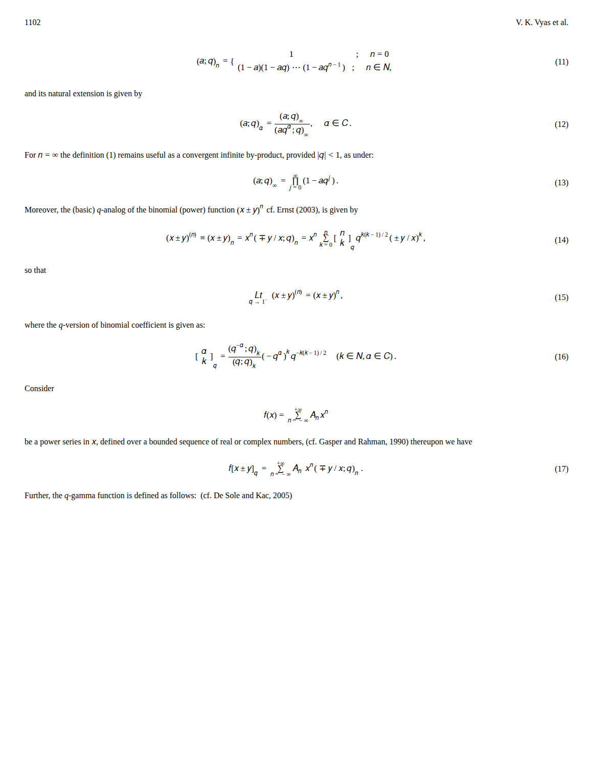1102 V. K. Vyas et al.
(a;q)n = { 1 ;n=0 (1−a) (1−aq) ⋯ (1−aqn−1) ;n∈N,
(11)
and its natural extension is given by
(a;q)α = (a;q)∞ (aqα;q)∞ , α∈C .
(12)
For n=∞ the definition (1) remains useful as a convergent infinite by-product, provided |q|<1, as under:
(a;q)∞ = ∏ j=0 ∞ (1−aqj) .
(13)
Moreover, the (basic) q-analog of the binomial (power) function (x±y)n cf. Ernst (2003), is given by
(x±y)(n) ≡ (x±y)n = xn (∓y/x;q)n = xn ∑ k=0 n [nk] q qk(k−1)/2 (±y/x) k ,
(14)
so that
Lt q→1− (x±y)(n) = (x±y)n ,
(15)
where the q-version of binomial coefficient is given as:
[αk] q = (q−α;q)k (q;q)k (−qα)k q−k(k−1)/2 (k∈N,α∈C) .
(16)
Consider
f(x) = ∑ n=−∞ +∞ An xn
be a power series in x, defined over a bounded sequence of real or complex numbers, (cf. Gasper and Rahman, 1990) thereupon we have
f [x±y] q = ∑ n=−∞ +∞ An xn (∓y/x;q)n .
(17)
Further, the q-gamma function is defined as follows: (cf. De Sole and Kac, 2005)